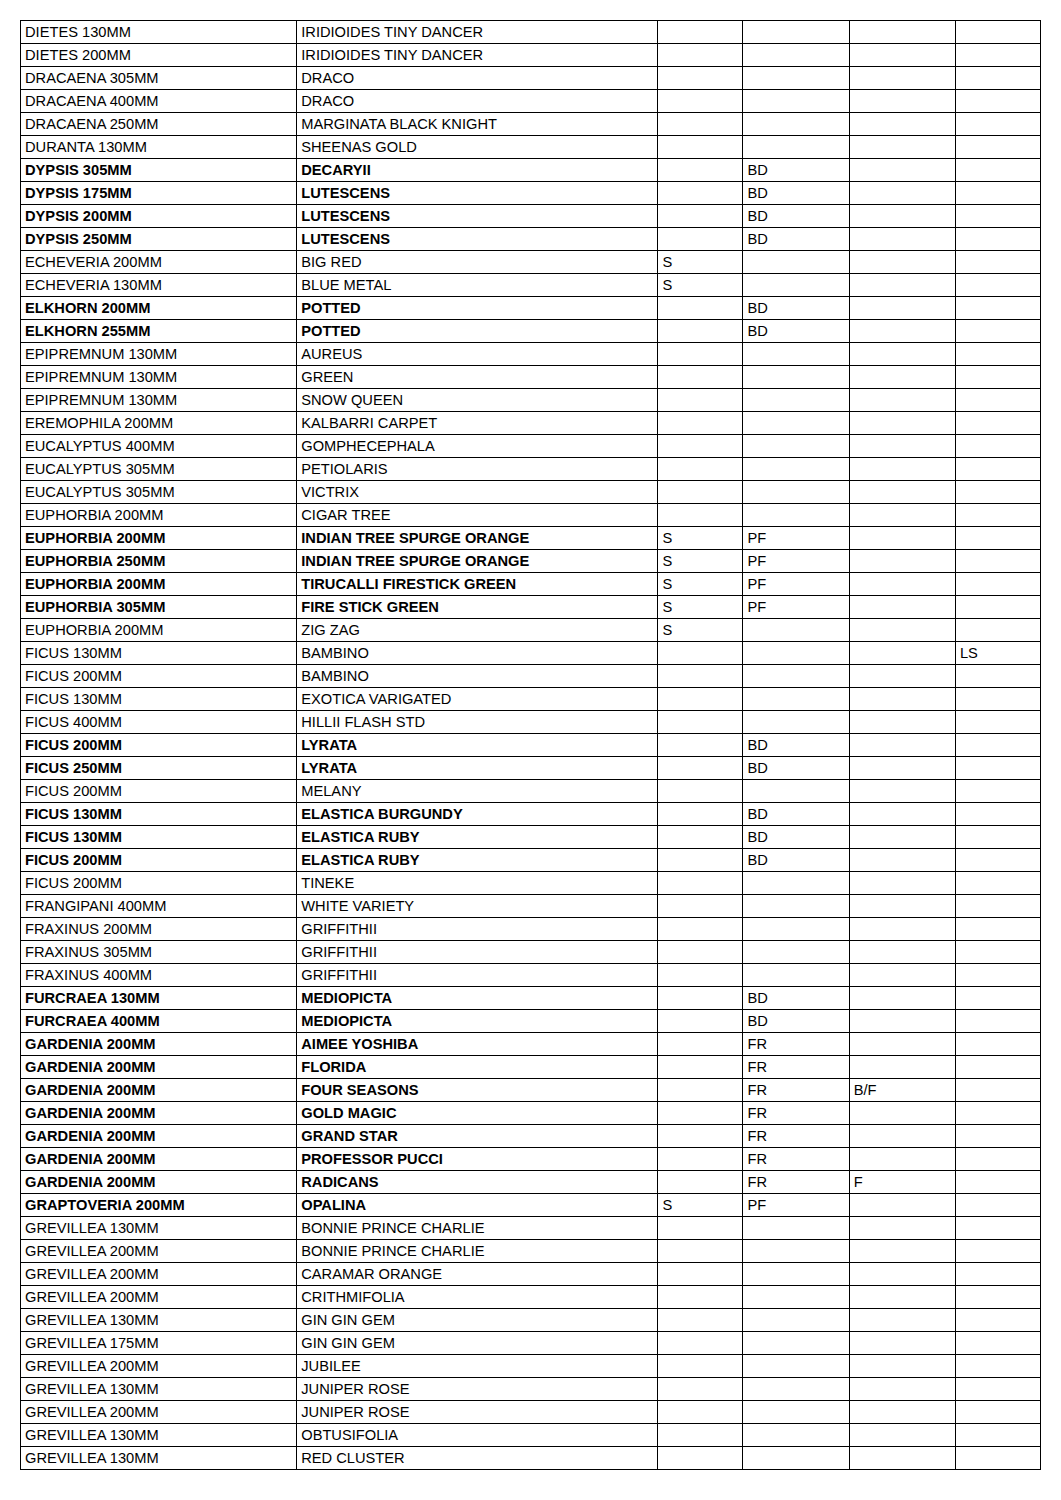| DIETES 130MM | IRIDIOIDES TINY DANCER | | | | |
| DIETES 200MM | IRIDIOIDES TINY DANCER | | | | |
| DRACAENA 305MM | DRACO | | | | |
| DRACAENA 400MM | DRACO | | | | |
| DRACAENA 250MM | MARGINATA BLACK KNIGHT | | | | |
| DURANTA 130MM | SHEENAS GOLD | | | | |
| DYPSIS 305MM | DECARYII | | BD | | |
| DYPSIS 175MM | LUTESCENS | | BD | | |
| DYPSIS 200MM | LUTESCENS | | BD | | |
| DYPSIS 250MM | LUTESCENS | | BD | | |
| ECHEVERIA 200MM | BIG RED | S | | | |
| ECHEVERIA 130MM | BLUE METAL | S | | | |
| ELKHORN 200MM | POTTED | | BD | | |
| ELKHORN 255MM | POTTED | | BD | | |
| EPIPREMNUM 130MM | AUREUS | | | | |
| EPIPREMNUM 130MM | GREEN | | | | |
| EPIPREMNUM 130MM | SNOW QUEEN | | | | |
| EREMOPHILA 200MM | KALBARRI CARPET | | | | |
| EUCALYPTUS 400MM | GOMPHECEPHALA | | | | |
| EUCALYPTUS 305MM | PETIOLARIS | | | | |
| EUCALYPTUS 305MM | VICTRIX | | | | |
| EUPHORBIA 200MM | CIGAR TREE | | | | |
| EUPHORBIA 200MM | INDIAN TREE SPURGE ORANGE | S | PF | | |
| EUPHORBIA 250MM | INDIAN TREE SPURGE ORANGE | S | PF | | |
| EUPHORBIA 200MM | TIRUCALLI FIRESTICK GREEN | S | PF | | |
| EUPHORBIA 305MM | FIRE STICK GREEN | S | PF | | |
| EUPHORBIA 200MM | ZIG ZAG | S | | | |
| FICUS 130MM | BAMBINO | | | | LS |
| FICUS 200MM | BAMBINO | | | | |
| FICUS 130MM | EXOTICA VARIGATED | | | | |
| FICUS 400MM | HILLII FLASH STD | | | | |
| FICUS 200MM | LYRATA | | BD | | |
| FICUS 250MM | LYRATA | | BD | | |
| FICUS 200MM | MELANY | | | | |
| FICUS 130MM | ELASTICA BURGUNDY | | BD | | |
| FICUS 130MM | ELASTICA RUBY | | BD | | |
| FICUS 200MM | ELASTICA RUBY | | BD | | |
| FICUS 200MM | TINEKE | | | | |
| FRANGIPANI 400MM | WHITE VARIETY | | | | |
| FRAXINUS 200MM | GRIFFITHII | | | | |
| FRAXINUS 305MM | GRIFFITHII | | | | |
| FRAXINUS 400MM | GRIFFITHII | | | | |
| FURCRAEA 130MM | MEDIOPICTA | | BD | | |
| FURCRAEA 400MM | MEDIOPICTA | | BD | | |
| GARDENIA 200MM | AIMEE YOSHIBA | | FR | | |
| GARDENIA 200MM | FLORIDA | | FR | | |
| GARDENIA 200MM | FOUR SEASONS | | FR | B/F | |
| GARDENIA 200MM | GOLD MAGIC | | FR | | |
| GARDENIA 200MM | GRAND STAR | | FR | | |
| GARDENIA 200MM | PROFESSOR PUCCI | | FR | | |
| GARDENIA 200MM | RADICANS | | FR | F | |
| GRAPTOVERIA 200MM | OPALINA | S | PF | | |
| GREVILLEA 130MM | BONNIE PRINCE CHARLIE | | | | |
| GREVILLEA 200MM | BONNIE PRINCE CHARLIE | | | | |
| GREVILLEA 200MM | CARAMAR ORANGE | | | | |
| GREVILLEA 200MM | CRITHMIFOLIA | | | | |
| GREVILLEA 130MM | GIN GIN GEM | | | | |
| GREVILLEA 175MM | GIN GIN GEM | | | | |
| GREVILLEA 200MM | JUBILEE | | | | |
| GREVILLEA 130MM | JUNIPER ROSE | | | | |
| GREVILLEA 200MM | JUNIPER ROSE | | | | |
| GREVILLEA 130MM | OBTUSIFOLIA | | | | |
| GREVILLEA 130MM | RED CLUSTER | | | | |